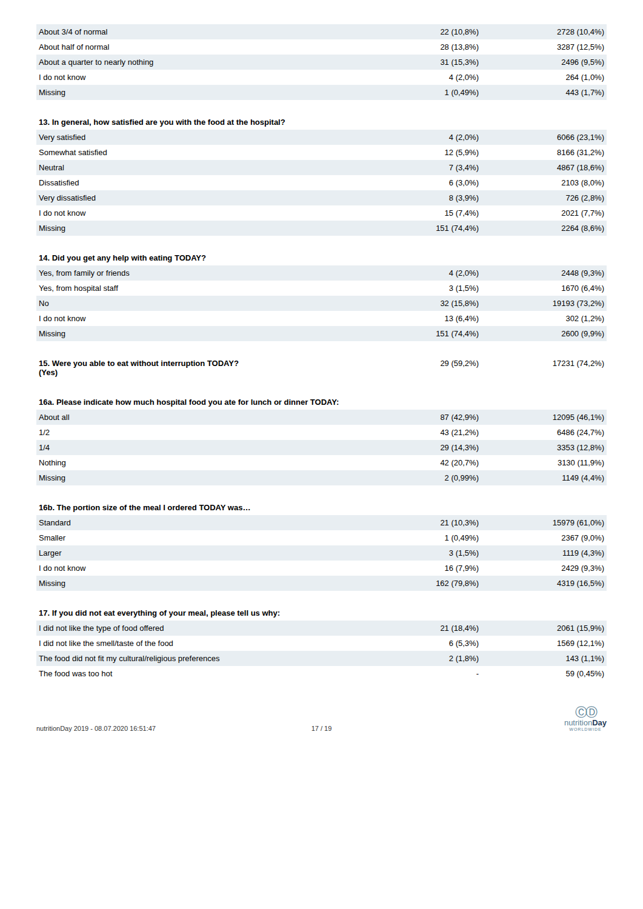| About 3/4 of normal | 22 (10,8%) | 2728 (10,4%) |
| About half of normal | 28 (13,8%) | 3287 (12,5%) |
| About a quarter to nearly nothing | 31 (15,3%) | 2496 (9,5%) |
| I do not know | 4 (2,0%) | 264 (1,0%) |
| Missing | 1 (0,49%) | 443 (1,7%) |
| 13. In general, how satisfied are you with the food at the hospital? | | |
| Very satisfied | 4 (2,0%) | 6066 (23,1%) |
| Somewhat satisfied | 12 (5,9%) | 8166 (31,2%) |
| Neutral | 7 (3,4%) | 4867 (18,6%) |
| Dissatisfied | 6 (3,0%) | 2103 (8,0%) |
| Very dissatisfied | 8 (3,9%) | 726 (2,8%) |
| I do not know | 15 (7,4%) | 2021 (7,7%) |
| Missing | 151 (74,4%) | 2264 (8,6%) |
| 14. Did you get any help with eating TODAY? | | |
| Yes, from family or friends | 4 (2,0%) | 2448 (9,3%) |
| Yes, from hospital staff | 3 (1,5%) | 1670 (6,4%) |
| No | 32 (15,8%) | 19193 (73,2%) |
| I do not know | 13 (6,4%) | 302 (1,2%) |
| Missing | 151 (74,4%) | 2600 (9,9%) |
| 15. Were you able to eat without interruption TODAY? (Yes) | 29 (59,2%) | 17231 (74,2%) |
| 16a. Please indicate how much hospital food you ate for lunch or dinner TODAY: | | |
| About all | 87 (42,9%) | 12095 (46,1%) |
| 1/2 | 43 (21,2%) | 6486 (24,7%) |
| 1/4 | 29 (14,3%) | 3353 (12,8%) |
| Nothing | 42 (20,7%) | 3130 (11,9%) |
| Missing | 2 (0,99%) | 1149 (4,4%) |
| 16b. The portion size of the meal I ordered TODAY was… | | |
| Standard | 21 (10,3%) | 15979 (61,0%) |
| Smaller | 1 (0,49%) | 2367 (9,0%) |
| Larger | 3 (1,5%) | 1119 (4,3%) |
| I do not know | 16 (7,9%) | 2429 (9,3%) |
| Missing | 162 (79,8%) | 4319 (16,5%) |
| 17. If you did not eat everything of your meal, please tell us why: | | |
| I did not like the type of food offered | 21 (18,4%) | 2061 (15,9%) |
| I did not like the smell/taste of the food | 6 (5,3%) | 1569 (12,1%) |
| The food did not fit my cultural/religious preferences | 2 (1,8%) | 143 (1,1%) |
| The food was too hot | - | 59 (0,45%) |
nutritionDay 2019 - 08.07.2020 16:51:47
17 / 19
ⒸⒹ
nutrition Day
WORLDWIDE